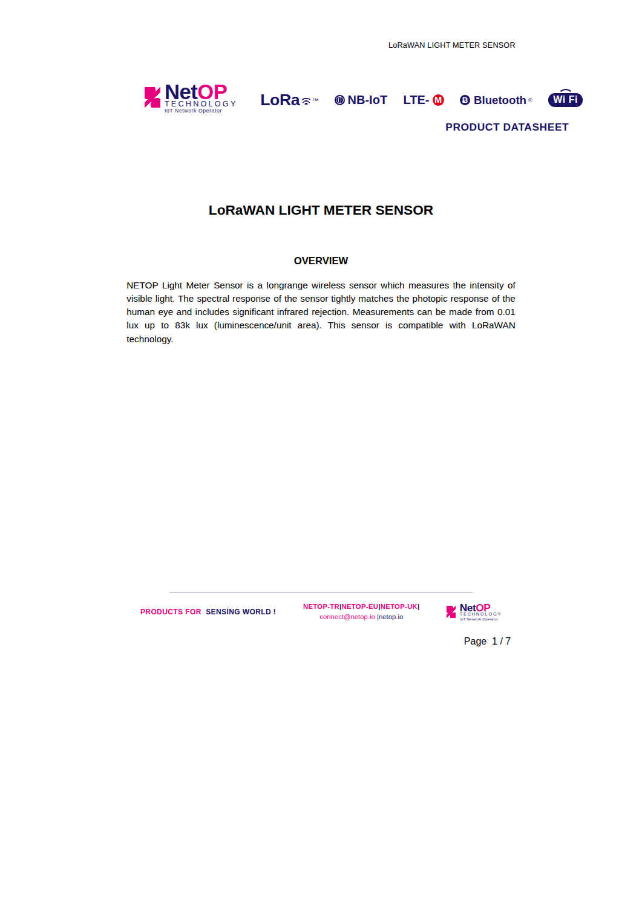LoRaWAN LIGHT METER SENSOR
Net OP TECHNOLOGY IoT Network Operator
LoRa™ NB-IoT LTE-M ɃBluetooth® Wi Fi
PRODUCT DATASHEET
LoRaWAN LIGHT METER SENSOR
OVERVIEW
NETOP Light Meter Sensor is a longrange wireless sensor which measures the intensity of visible light. The spectral response of the sensor tightly matches the photopic response of the human eye and includes significant infrared rejection. Measurements can be made from 0.01 lux up to 83k lux (luminescence/unit area). This sensor is compatible with LoRaWAN technology.
PRODUCTS FOR SENSİNG WORLD !
NETOP-TR|NETOP-EU|NETOP-UK|
connect@netop.io |netop.io
Net OP TECHNOLOGY IoT Network Operator
Page 1 / 7